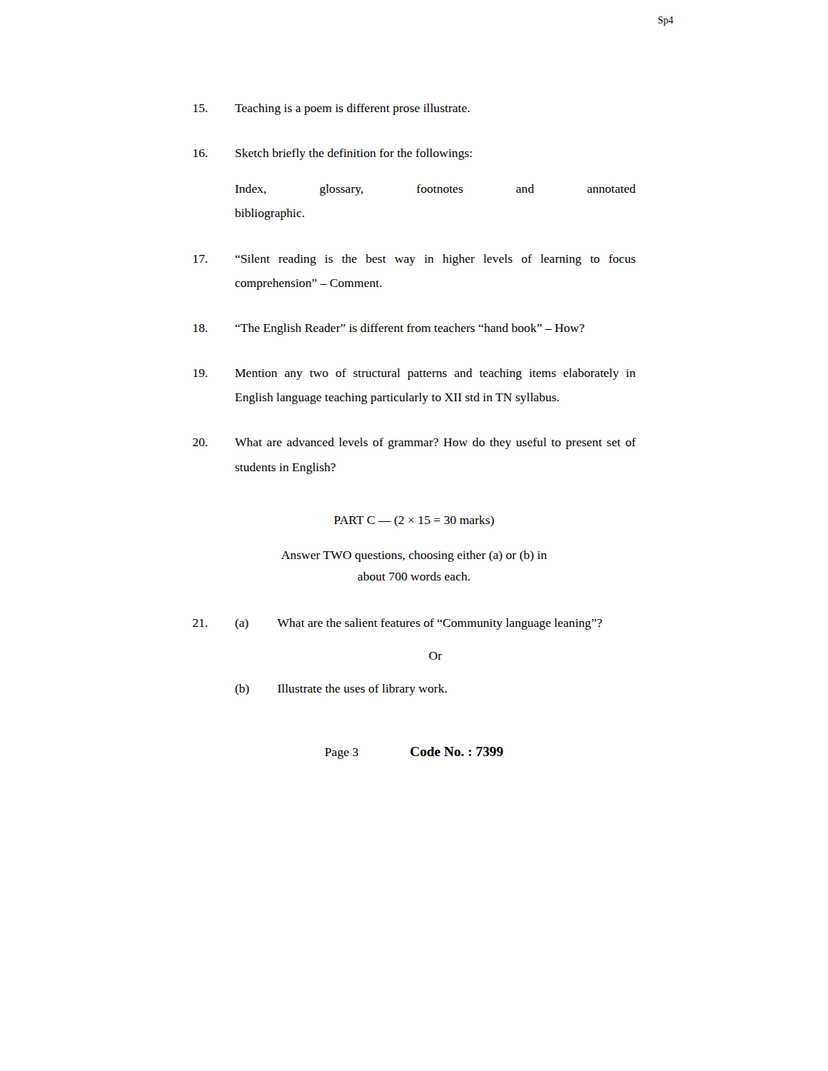Sp4
15. Teaching is a poem is different prose illustrate.
16. Sketch briefly the definition for the followings:
Index, glossary, footnotes and annotated
bibliographic.
17. “Silent reading is the best way in higher levels of learning to focus comprehension” – Comment.
18. “The English Reader” is different from teachers “hand book” – How?
19. Mention any two of structural patterns and teaching items elaborately in English language teaching particularly to XII std in TN syllabus.
20. What are advanced levels of grammar? How do they useful to present set of students in English?
PART C — (2 × 15 = 30 marks)
Answer TWO questions, choosing either (a) or (b) in
about 700 words each.
21.
(a) What are the salient features of “Community language leaning”?
Or
(b) Illustrate the uses of library work.
Page 3 Code No. : 7399